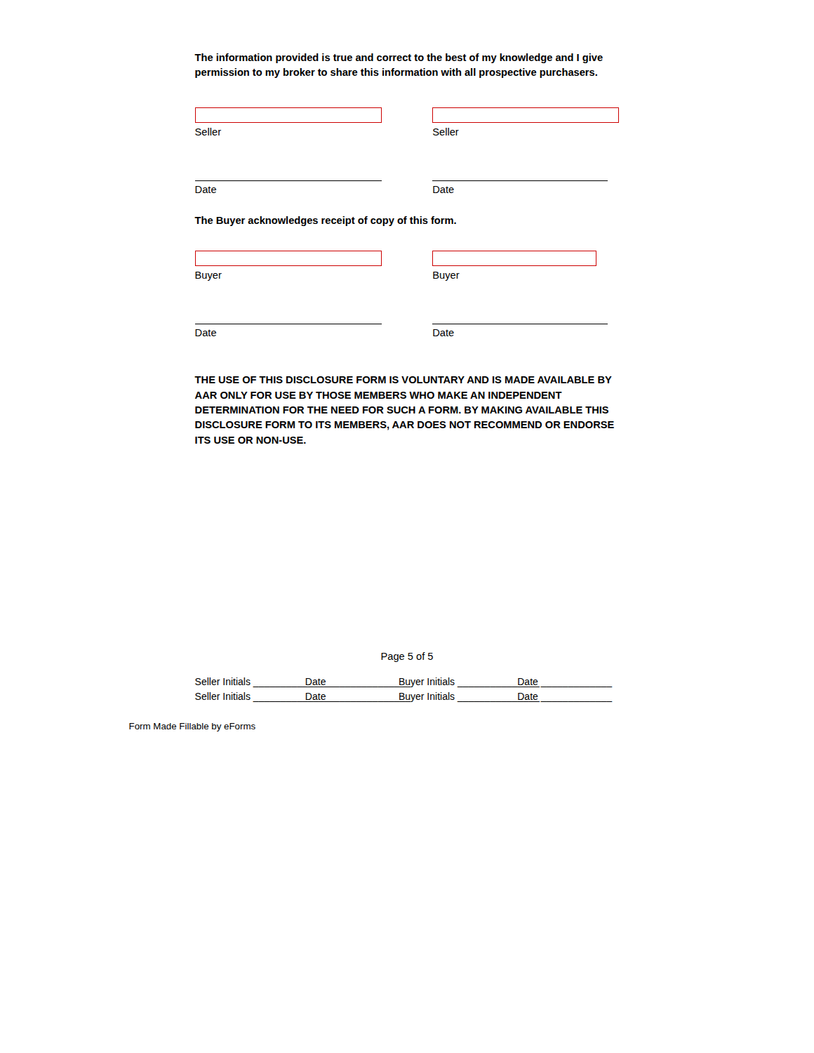The information provided is true and correct to the best of my knowledge and I give permission to my broker to share this information with all prospective purchasers.
| Seller | | Seller |
| Date | | Date |
The Buyer acknowledges receipt of copy of this form.
| Buyer | | Buyer |
| Date | | Date |
THE USE OF THIS DISCLOSURE FORM IS VOLUNTARY AND IS MADE AVAILABLE BY AAR ONLY FOR USE BY THOSE MEMBERS WHO MAKE AN INDEPENDENT DETERMINATION FOR THE NEED FOR SUCH A FORM. BY MAKING AVAILABLE THIS DISCLOSURE FORM TO ITS MEMBERS, AAR DOES NOT RECOMMEND OR ENDORSE ITS USE OR NON-USE.
Page 5 of 5
| Seller Initials _______________ | Date _______________ | Buyer Initials _______________ | Date _____________ |
| Seller Initials _______________ | Date _______________ | Buyer Initials _______________ | Date _____________ |
Form Made Fillable by eForms